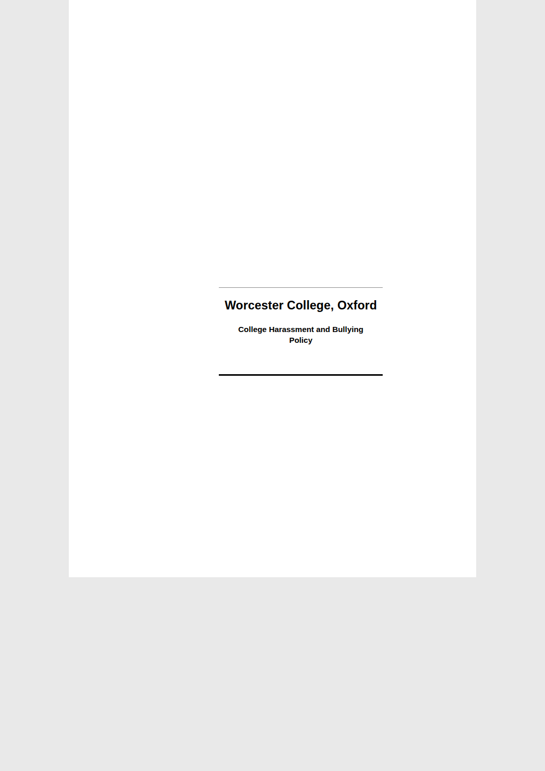Worcester College, Oxford
College Harassment and Bullying
Policy